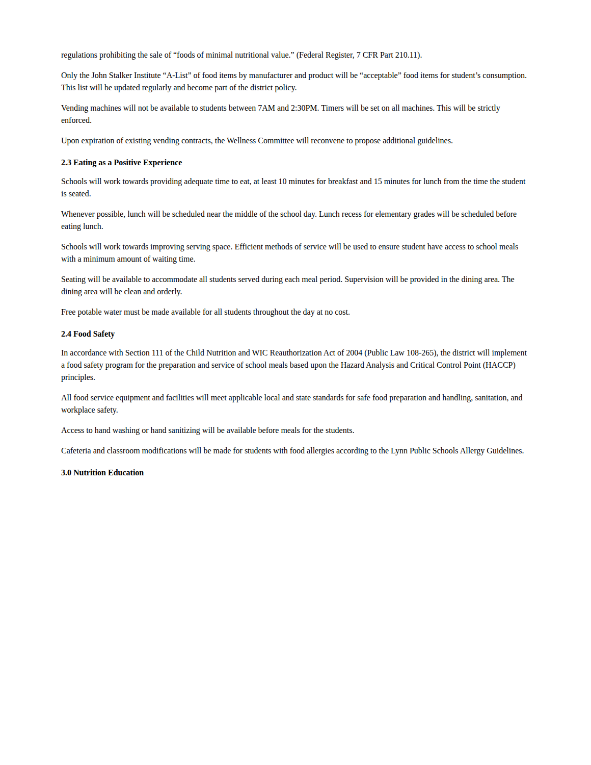regulations prohibiting the sale of “foods of minimal nutritional value.” (Federal Register, 7 CFR Part 210.11).
Only the John Stalker Institute “A-List” of food items by manufacturer and product will be “acceptable” food items for student’s consumption. This list will be updated regularly and become part of the district policy.
Vending machines will not be available to students between 7AM and 2:30PM. Timers will be set on all machines. This will be strictly enforced.
Upon expiration of existing vending contracts, the Wellness Committee will reconvene to propose additional guidelines.
2.3 Eating as a Positive Experience
Schools will work towards providing adequate time to eat, at least 10 minutes for breakfast and 15 minutes for lunch from the time the student is seated.
Whenever possible, lunch will be scheduled near the middle of the school day. Lunch recess for elementary grades will be scheduled before eating lunch.
Schools will work towards improving serving space. Efficient methods of service will be used to ensure student have access to school meals with a minimum amount of waiting time.
Seating will be available to accommodate all students served during each meal period. Supervision will be provided in the dining area. The dining area will be clean and orderly.
Free potable water must be made available for all students throughout the day at no cost.
2.4 Food Safety
In accordance with Section 111 of the Child Nutrition and WIC Reauthorization Act of 2004 (Public Law 108-265), the district will implement a food safety program for the preparation and service of school meals based upon the Hazard Analysis and Critical Control Point (HACCP) principles.
All food service equipment and facilities will meet applicable local and state standards for safe food preparation and handling, sanitation, and workplace safety.
Access to hand washing or hand sanitizing will be available before meals for the students.
Cafeteria and classroom modifications will be made for students with food allergies according to the Lynn Public Schools Allergy Guidelines.
3.0 Nutrition Education